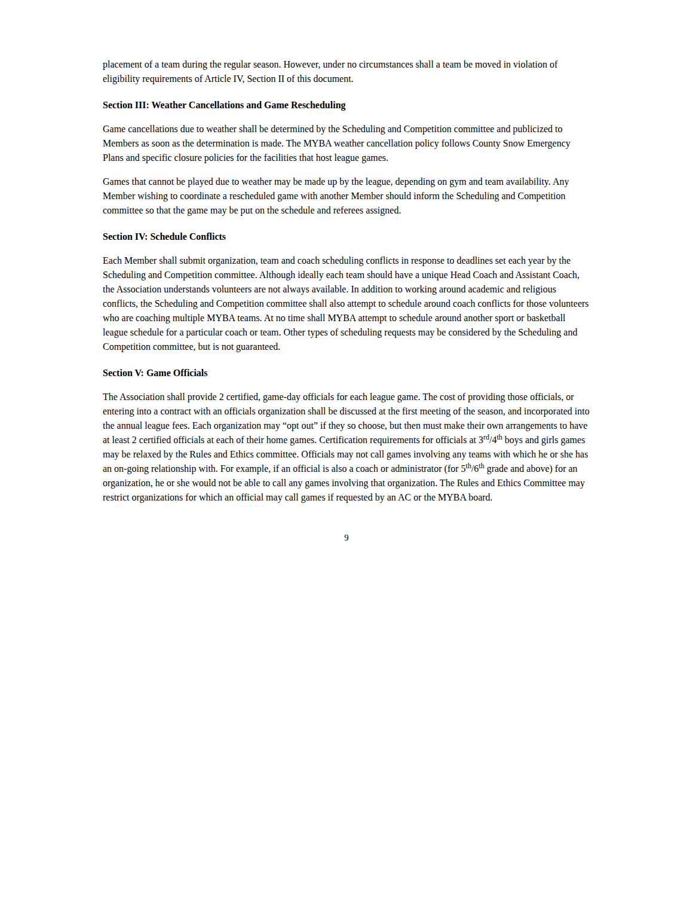placement of a team during the regular season. However, under no circumstances shall a team be moved in violation of eligibility requirements of Article IV, Section II of this document.
Section III: Weather Cancellations and Game Rescheduling
Game cancellations due to weather shall be determined by the Scheduling and Competition committee and publicized to Members as soon as the determination is made. The MYBA weather cancellation policy follows County Snow Emergency Plans and specific closure policies for the facilities that host league games.
Games that cannot be played due to weather may be made up by the league, depending on gym and team availability. Any Member wishing to coordinate a rescheduled game with another Member should inform the Scheduling and Competition committee so that the game may be put on the schedule and referees assigned.
Section IV: Schedule Conflicts
Each Member shall submit organization, team and coach scheduling conflicts in response to deadlines set each year by the Scheduling and Competition committee. Although ideally each team should have a unique Head Coach and Assistant Coach, the Association understands volunteers are not always available. In addition to working around academic and religious conflicts, the Scheduling and Competition committee shall also attempt to schedule around coach conflicts for those volunteers who are coaching multiple MYBA teams. At no time shall MYBA attempt to schedule around another sport or basketball league schedule for a particular coach or team. Other types of scheduling requests may be considered by the Scheduling and Competition committee, but is not guaranteed.
Section V: Game Officials
The Association shall provide 2 certified, game-day officials for each league game. The cost of providing those officials, or entering into a contract with an officials organization shall be discussed at the first meeting of the season, and incorporated into the annual league fees. Each organization may “opt out” if they so choose, but then must make their own arrangements to have at least 2 certified officials at each of their home games. Certification requirements for officials at 3rd/4th boys and girls games may be relaxed by the Rules and Ethics committee. Officials may not call games involving any teams with which he or she has an on-going relationship with. For example, if an official is also a coach or administrator (for 5th/6th grade and above) for an organization, he or she would not be able to call any games involving that organization. The Rules and Ethics Committee may restrict organizations for which an official may call games if requested by an AC or the MYBA board.
9